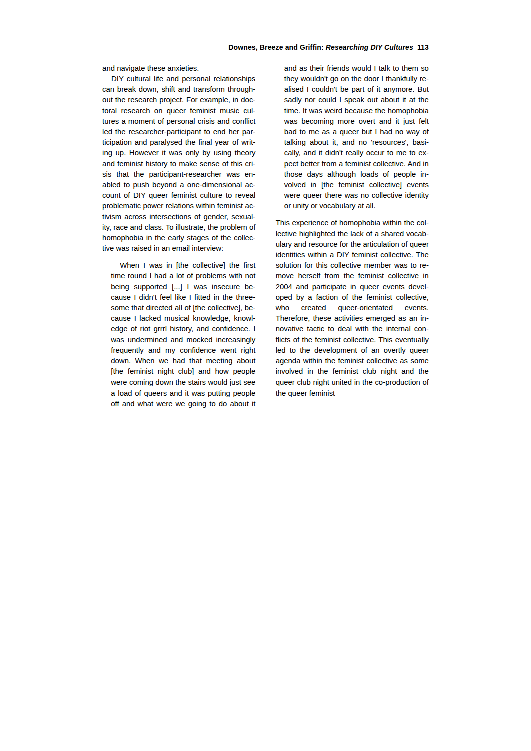Downes, Breeze and Griffin: Researching DIY Cultures 113
and navigate these anxieties.
DIY cultural life and personal relationships can break down, shift and transform throughout the research project. For example, in doctoral research on queer feminist music cultures a moment of personal crisis and conflict led the researcher-participant to end her participation and paralysed the final year of writing up. However it was only by using theory and feminist history to make sense of this crisis that the participant-researcher was enabled to push beyond a one-dimensional account of DIY queer feminist culture to reveal problematic power relations within feminist activism across intersections of gender, sexuality, race and class. To illustrate, the problem of homophobia in the early stages of the collective was raised in an email interview:
When I was in [the collective] the first time round I had a lot of problems with not being supported [...] I was insecure because I didn't feel like I fitted in the threesome that directed all of [the collective], because I lacked musical knowledge, knowledge of riot grrrl history, and confidence. I was undermined and mocked increasingly frequently and my confidence went right down. When we had that meeting about [the feminist night club] and how people were coming down the stairs would just see a load of queers and it was putting people off and what were we going to do about it and as their friends would I talk to them so they wouldn't go on the door I thankfully realised I couldn't be part of it anymore. But sadly nor could I speak out about it at the time. It was weird because the homophobia was becoming more overt and it just felt bad to me as a queer but I had no way of talking about it, and no 'resources', basically, and it didn't really occur to me to expect better from a feminist collective. And in those days although loads of people involved in [the feminist collective] events were queer there was no collective identity or unity or vocabulary at all.
This experience of homophobia within the collective highlighted the lack of a shared vocabulary and resource for the articulation of queer identities within a DIY feminist collective. The solution for this collective member was to remove herself from the feminist collective in 2004 and participate in queer events developed by a faction of the feminist collective, who created queer-orientated events. Therefore, these activities emerged as an innovative tactic to deal with the internal conflicts of the feminist collective. This eventually led to the development of an overtly queer agenda within the feminist collective as some involved in the feminist club night and the queer club night united in the co-production of the queer feminist